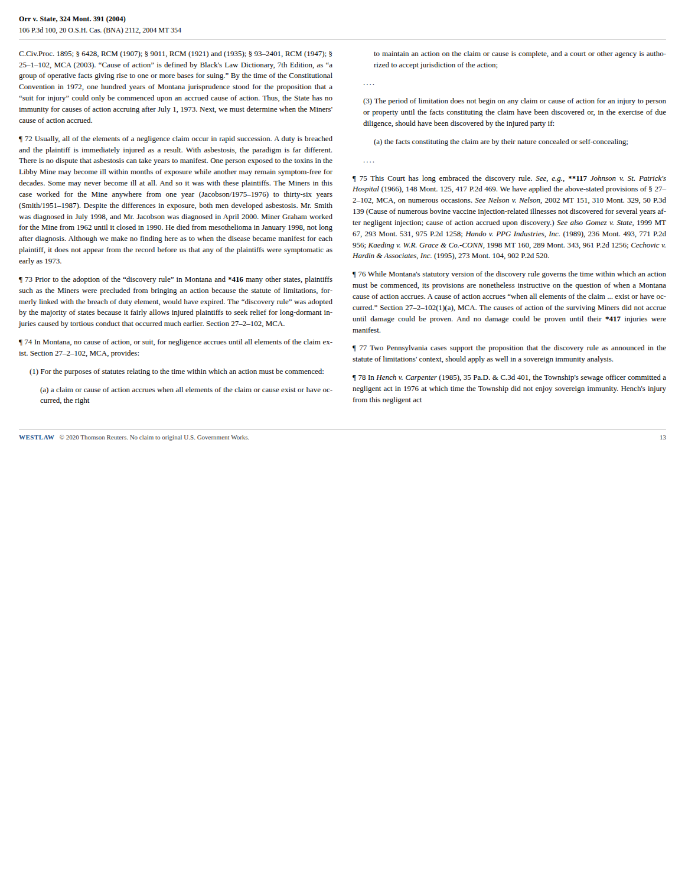Orr v. State, 324 Mont. 391 (2004)
106 P.3d 100, 20 O.S.H. Cas. (BNA) 2112, 2004 MT 354
C.Civ.Proc. 1895; § 6428, RCM (1907); § 9011, RCM (1921) and (1935); § 93–2401, RCM (1947); § 25–1–102, MCA (2003). “Cause of action” is defined by Black's Law Dictionary, 7th Edition, as “a group of operative facts giving rise to one or more bases for suing.” By the time of the Constitutional Convention in 1972, one hundred years of Montana jurisprudence stood for the proposition that a “suit for injury” could only be commenced upon an accrued cause of action. Thus, the State has no immunity for causes of action accruing after July 1, 1973. Next, we must determine when the Miners' cause of action accrued.
¶ 72 Usually, all of the elements of a negligence claim occur in rapid succession. A duty is breached and the plaintiff is immediately injured as a result. With asbestosis, the paradigm is far different. There is no dispute that asbestosis can take years to manifest. One person exposed to the toxins in the Libby Mine may become ill within months of exposure while another may remain symptom-free for decades. Some may never become ill at all. And so it was with these plaintiffs. The Miners in this case worked for the Mine anywhere from one year (Jacobson/1975–1976) to thirty-six years (Smith/1951–1987). Despite the differences in exposure, both men developed asbestosis. Mr. Smith was diagnosed in July 1998, and Mr. Jacobson was diagnosed in April 2000. Miner Graham worked for the Mine from 1962 until it closed in 1990. He died from mesothelioma in January 1998, not long after diagnosis. Although we make no finding here as to when the disease became manifest for each plaintiff, it does not appear from the record before us that any of the plaintiffs were symptomatic as early as 1973.
¶ 73 Prior to the adoption of the “discovery rule” in Montana and *416 many other states, plaintiffs such as the Miners were precluded from bringing an action because the statute of limitations, formerly linked with the breach of duty element, would have expired. The “discovery rule” was adopted by the majority of states because it fairly allows injured plaintiffs to seek relief for long-dormant injuries caused by tortious conduct that occurred much earlier. Section 27–2–102, MCA.
¶ 74 In Montana, no cause of action, or suit, for negligence accrues until all elements of the claim exist. Section 27–2–102, MCA, provides:
(1) For the purposes of statutes relating to the time within which an action must be commenced:
(a) a claim or cause of action accrues when all elements of the claim or cause exist or have occurred, the right
to maintain an action on the claim or cause is complete, and a court or other agency is authorized to accept jurisdiction of the action;
....
(3) The period of limitation does not begin on any claim or cause of action for an injury to person or property until the facts constituting the claim have been discovered or, in the exercise of due diligence, should have been discovered by the injured party if:
(a) the facts constituting the claim are by their nature concealed or self-concealing;
....
¶ 75 This Court has long embraced the discovery rule. See, e.g., **117 Johnson v. St. Patrick's Hospital (1966), 148 Mont. 125, 417 P.2d 469. We have applied the above-stated provisions of § 27–2–102, MCA, on numerous occasions. See Nelson v. Nelson, 2002 MT 151, 310 Mont. 329, 50 P.3d 139 (Cause of numerous bovine vaccine injection-related illnesses not discovered for several years after negligent injection; cause of action accrued upon discovery.) See also Gomez v. State, 1999 MT 67, 293 Mont. 531, 975 P.2d 1258; Hando v. PPG Industries, Inc. (1989), 236 Mont. 493, 771 P.2d 956; Kaeding v. W.R. Grace & Co.-CONN, 1998 MT 160, 289 Mont. 343, 961 P.2d 1256; Cechovic v. Hardin & Associates, Inc. (1995), 273 Mont. 104, 902 P.2d 520.
¶ 76 While Montana's statutory version of the discovery rule governs the time within which an action must be commenced, its provisions are nonetheless instructive on the question of when a Montana cause of action accrues. A cause of action accrues “when all elements of the claim ... exist or have occurred.” Section 27–2–102(1)(a), MCA. The causes of action of the surviving Miners did not accrue until damage could be proven. And no damage could be proven until their *417 injuries were manifest.
¶ 77 Two Pennsylvania cases support the proposition that the discovery rule as announced in the statute of limitations' context, should apply as well in a sovereign immunity analysis.
¶ 78 In Hench v. Carpenter (1985), 35 Pa.D. & C.3d 401, the Township's sewage officer committed a negligent act in 1976 at which time the Township did not enjoy sovereign immunity. Hench's injury from this negligent act
WESTLAW © 2020 Thomson Reuters. No claim to original U.S. Government Works.
13